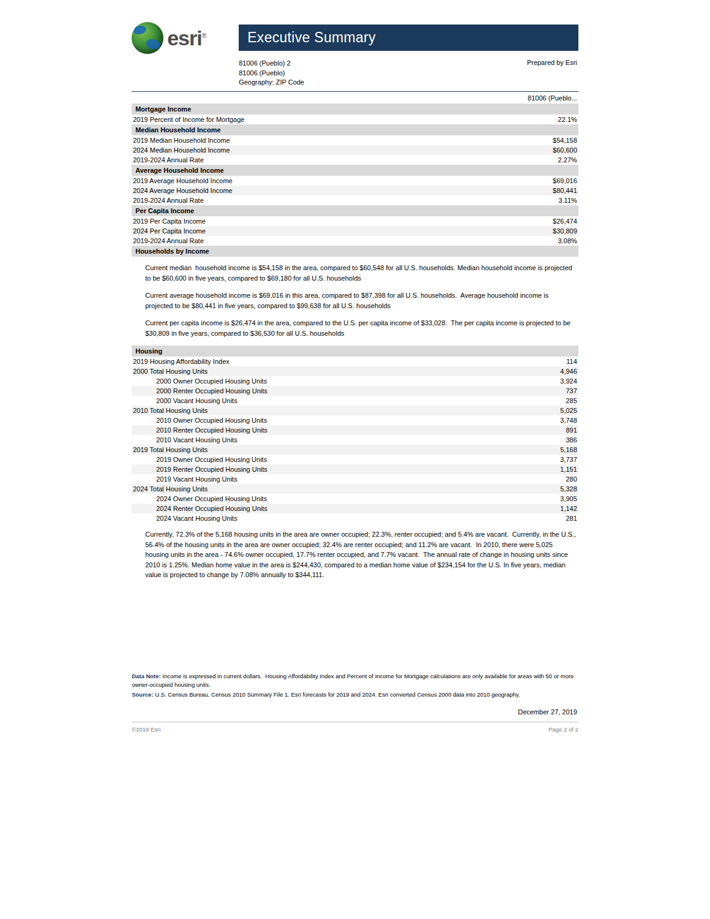esri®
Executive Summary
81006 (Pueblo) 2
81006 (Pueblo)
Geography: ZIP Code
Prepared by Esri
81006 (Pueblo...
| Mortgage Income |
| 2019 Percent of Income for Mortgage | 22.1% |
| Median Household Income |
| 2019 Median Household Income | $54,158 |
| 2024 Median Household Income | $60,600 |
| 2019-2024 Annual Rate | 2.27% |
| Average Household Income |
| 2019 Average Household Income | $69,016 |
| 2024 Average Household Income | $80,441 |
| 2019-2024 Annual Rate | 3.11% |
| Per Capita Income |
| 2019 Per Capita Income | $26,474 |
| 2024 Per Capita Income | $30,809 |
| 2019-2024 Annual Rate | 3.08% |
| Households by Income |
Current median household income is $54,158 in the area, compared to $60,548 for all U.S. households. Median household income is projected to be $60,600 in five years, compared to $69,180 for all U.S. households
Current average household income is $69,016 in this area, compared to $87,398 for all U.S. households. Average household income is projected to be $80,441 in five years, compared to $99,638 for all U.S. households
Current per capita income is $26,474 in the area, compared to the U.S. per capita income of $33,028. The per capita income is projected to be $30,809 in five years, compared to $36,530 for all U.S. households
| Housing |
| 2019 Housing Affordability Index | 114 |
| 2000 Total Housing Units | 4,946 |
| 2000 Owner Occupied Housing Units | 3,924 |
| 2000 Renter Occupied Housing Units | 737 |
| 2000 Vacant Housing Units | 285 |
| 2010 Total Housing Units | 5,025 |
| 2010 Owner Occupied Housing Units | 3,748 |
| 2010 Renter Occupied Housing Units | 891 |
| 2010 Vacant Housing Units | 386 |
| 2019 Total Housing Units | 5,168 |
| 2019 Owner Occupied Housing Units | 3,737 |
| 2019 Renter Occupied Housing Units | 1,151 |
| 2019 Vacant Housing Units | 280 |
| 2024 Total Housing Units | 5,328 |
| 2024 Owner Occupied Housing Units | 3,905 |
| 2024 Renter Occupied Housing Units | 1,142 |
| 2024 Vacant Housing Units | 281 |
Currently, 72.3% of the 5,168 housing units in the area are owner occupied; 22.3%, renter occupied; and 5.4% are vacant. Currently, in the U.S., 56.4% of the housing units in the area are owner occupied; 32.4% are renter occupied; and 11.2% are vacant. In 2010, there were 5,025 housing units in the area - 74.6% owner occupied, 17.7% renter occupied, and 7.7% vacant. The annual rate of change in housing units since 2010 is 1.25%. Median home value in the area is $244,430, compared to a median home value of $234,154 for the U.S. In five years, median value is projected to change by 7.08% annually to $344,111.
Data Note: Income is expressed in current dollars. Housing Affordability Index and Percent of Income for Mortgage calculations are only available for areas with 50 or more owner-occupied housing units.
Source: U.S. Census Bureau, Census 2010 Summary File 1. Esri forecasts for 2019 and 2024. Esri converted Census 2000 data into 2010 geography.
December 27, 2019
©2019 Esri
Page 2 of 2